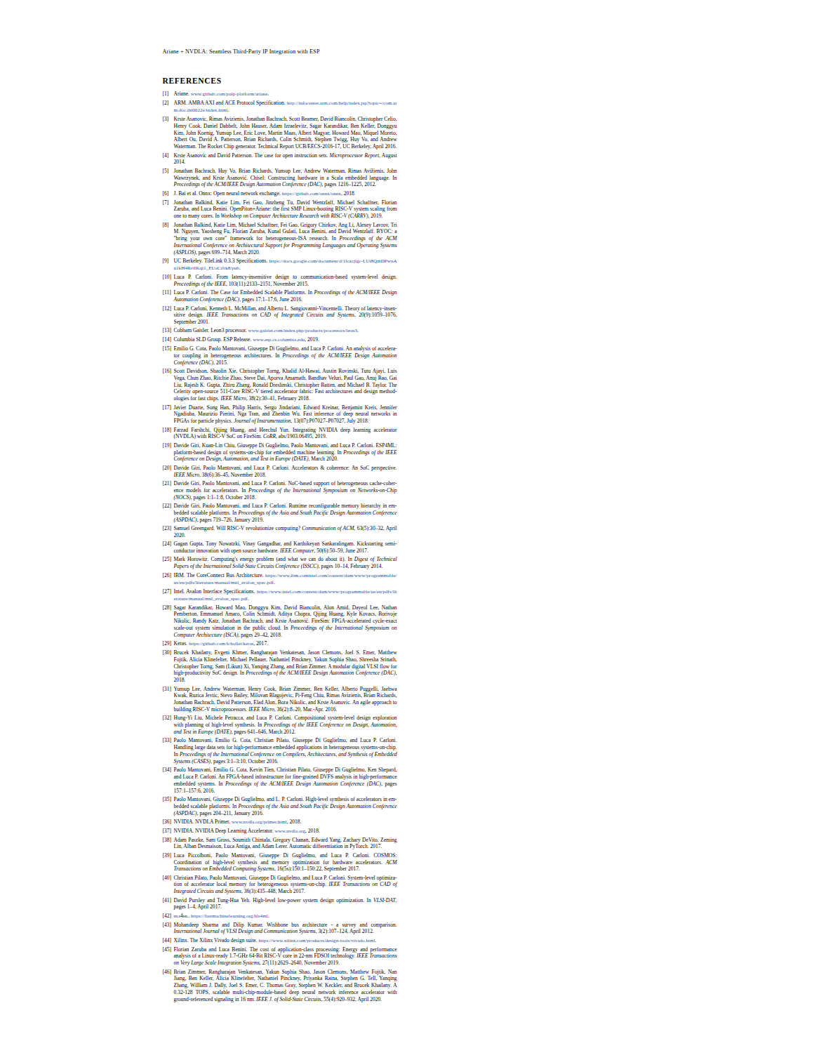Ariane + NVDLA: Seamless Third-Party IP Integration with ESP
REFERENCES
[1] Ariane. www.github.com/pulp-platform/ariane.
[2] ARM. AMBA AXI and ACE Protocol Specification. http://infocenter.arm.com/help/index.jsp?topic=/com.arm.doc.ihi0022e/index.html.
[3] Krste Asanovic, Rimas Avizienis, Jonathan Bachrach, Scott Beamer, David Biancolin, Christopher Celio, Henry Cook, Daniel Dabbelt, John Hauser, Adam Izraelevitz, Sagar Karandikar, Ben Keller, Donggyu Kim, John Koenig, Yunsup Lee, Eric Love, Martin Maas, Albert Magyar, Howard Mao, Miquel Moreto, Albert Ou, David A. Patterson, Brian Richards, Colin Schmidt, Stephen Twigg, Huy Vo, and Andrew Waterman. The Rocket Chip generator. Technical Report UCB/EECS-2016-17, UC Berkeley, April 2016.
[4] Krste Asanovic and David Patterson. The case for open instruction sets. Microprocessor Report, August 2014.
[5] Jonathan Bachrach, Huy Vo, Brian Richards, Yunsup Lee, Andrew Waterman, Rimas Avižienis, John Wawrzynek, and Krste Asanović. Chisel: Constructing hardware in a Scala embedded language. In Proceedings of the ACM/IEEE Design Automation Conference (DAC), pages 1216–1225, 2012.
[6] J. Bai et al. Onnx: Open neural network exchange. https://github.com/onnx/onnx, 2018.
[7] Jonathan Balkind, Katie Lim, Fei Gao, Jinzheng Tu, David Wentzlaff, Michael Schaffner, Florian Zaruba, and Luca Benini. OpenPiton+Ariane: the first SMP Linux-booting RISC-V system scaling from one to many cores. In Workshop on Computer Architecture Research with RISC-V (CARRV), 2019.
[8] Jonathan Balkind, Katie Lim, Michael Schaffner, Fei Gao, Grigory Chirkov, Ang Li, Alexey Lavrov, Tri M. Nguyen, Yaosheng Fu, Florian Zaruba, Kunal Gulati, Luca Benini, and David Wentzlaff. BYOC: a "bring your own core" framework for heterogeneous-ISA research. In Proceedings of the ACM International Conference on Architectural Support for Programming Languages and Operating Systems (ASPLOS), pages 699–714, March 2020.
[9] UC Berkeley. TileLink 0.3.3 Specifications. https://docs.google.com/document/d/1Iczcjigc-LUi8QmDPwnAu1kH4Rrt6Kqi1_EUaCrftk8/pub.
[10] Luca P. Carloni. From latency-insensitive design to communication-based system-level design. Proceedings of the IEEE, 103(11):2133–2151, November 2015.
[11] Luca P. Carloni. The Case for Embedded Scalable Platforms. In Proceedings of the ACM/IEEE Design Automation Conference (DAC), pages 17:1–17:6, June 2016.
[12] Luca P. Carloni, Kenneth L. McMillan, and Alberto L. Sangiovanni-Vincentelli. Theory of latency-insensitive design. IEEE Transactions on CAD of Integrated Circuits and Systems, 20(9):1059–1076, September 2001.
[13] Cobham Gaisler. Leon3 processor. www.gaisler.com/index.php/products/processors/leon3.
[14] Columbia SLD Group. ESP Release. www.esp.cs.columbia.edu, 2019.
[15] Emilio G. Cota, Paolo Mantovani, Giuseppe Di Guglielmo, and Luca P. Carloni. An analysis of accelerator coupling in heterogeneous architectures. In Proceedings of the ACM/IEEE Design Automation Conference (DAC), 2015.
[16] Scott Davidson, Shaolin Xie, Christopher Torng, Khalid Al-Hawai, Austin Rovinski, Tutu Ajayi, Luis Vega, Chun Zhao, Ritchie Zhao, Steve Dai, Aporva Amarnath, Bandhav Veluri, Paul Gao, Anuj Rao, Gai Liu, Rajesh K. Gupta, Zhiru Zhang, Ronald Dreslinski, Christopher Batten, and Michael B. Taylor. The Celerity open-source 511-Core RISC-V tiered accelerator fabric: Fast architectures and design methodologies for fast chips. IEEE Micro, 38(2):30–41, February 2018.
[17] Javier Duarte, Song Han, Philip Harris, Sergo Jindariani, Edward Kreinar, Benjamin Kreis, Jennifer Ngadiuba, Maurizio Pierini, Nga Tran, and Zhenbin Wu. Fast inference of deep neural networks in FPGAs for particle physics. Journal of Instrumentation, 13(07):P07027–P07027, July 2018.
[18] Farzad Farshchi, Qijing Huang, and Heechul Yun. Integrating NVIDIA deep learning accelerator (NVDLA) with RISC-V SoC on FireSim. CoRR, abs/1903.06495, 2019.
[19] Davide Giri, Kuan-Lin Chiu, Giuseppe Di Guglielmo, Paolo Mantovani, and Luca P. Carloni. ESP4ML: platform-based design of systems-on-chip for embedded machine learning. In Proceedings of the IEEE Conference on Design, Automation, and Test in Europe (DATE), March 2020.
[20] Davide Giri, Paolo Mantovani, and Luca P. Carloni. Accelerators & coherence: An SoC perspective. IEEE Micro, 38(6):36–45, November 2018.
[21] Davide Giri, Paolo Mantovani, and Luca P. Carloni. NoC-based support of heterogeneous cache-coherence models for accelerators. In Proceedings of the International Symposium on Networks-on-Chip (NOCS), pages 1:1–1:8, October 2018.
[22] Davide Giri, Paolo Mantovani, and Luca P. Carloni. Runtime reconfigurable memory hierarchy in embedded scalable platforms. In Proceedings of the Asia and South Pacific Design Automation Conference (ASPDAC), pages 719–726, January 2019.
[23] Samuel Greengard. Will RISC-V revolutionize computing? Communication of ACM, 63(5):30–32, April 2020.
[24] Gagan Gupta, Tony Nowatzki, Vinay Gangadhar, and Karthikeyan Sankaralingam. Kickstarting semiconductor innovation with open source hardware. IEEE Computer, 50(6):50–59, June 2017.
[25] Mark Horowitz. Computing's energy problem (and what we can do about it). In Digest of Technical Papers of the International Solid-State Circuits Conference (ISSCC), pages 10–14, February 2014.
[26] IBM. The CoreConnect Bus Architecture. https://www.ibm.comintel.com/content/dam/www/programmable/us/en/pdfs/literature/manual/mnl_avalon_spec.pdf.
[27] Intel. Avalon Interface Specifications. https://www.intel.com/content/dam/www/programmable/us/en/pdfs/literature/manual/mnl_avalon_spec.pdf.
[28] Sagar Karandikar, Howard Mao, Donggyu Kim, David Biancolin, Alon Amid, Dayeol Lee, Nathan Pemberton, Emmanuel Amaro, Colin Schmidt, Aditya Chopra, Qijing Huang, Kyle Kovacs, Borivoje Nikolic, Randy Katz, Jonathan Bachrach, and Krste Asanović. FireSim: FPGA-accelerated cycle-exact scale-out system simulation in the public cloud. In Proceedings of the International Symposium on Computer Architecture (ISCA), pages 29–42, 2018.
[29] Keras. https://github.com/fchollet/keras, 2017.
[30] Brucek Khailany, Evgeni Khmer, Rangharajan Venkatesan, Jason Clemons, Joel S. Emer, Matthew Fojtik, Alicia Klinefelter, Michael Pellauer, Nathaniel Pinckney, Yakun Sophia Shao, Shreesha Srinath, Christopher Torng, Sam (Likun) Xi, Yanqing Zhang, and Brian Zimmer. A modular digital VLSI flow for high-productivity SoC design. In Proceedings of the ACM/IEEE Design Automation Conference (DAC), 2018.
[31] Yunsup Lee, Andrew Waterman, Henry Cook, Brian Zimmer, Ben Keller, Alberto Puggelli, Jaehwa Kwak, Ruzica Jevtic, Stevo Bailey, Milovan Blagojevic, Pi-Feng Chiu, Rimas Avizienis, Brian Richards, Jonathan Bachrach, David Patterson, Elad Alon, Bora Nikolic, and Krste Asanovic. An agile approach to building RISC-V microprocessors. IEEE Micro, 36(2):8–20, Mar.-Apr. 2016.
[32] Hung-Yi Liu, Michele Petracca, and Luca P. Carloni. Compositional system-level design exploration with planning of high-level synthesis. In Proceedings of the IEEE Conference on Design, Automation, and Test in Europe (DATE), pages 641–646, March 2012.
[33] Paolo Mantovani, Emilio G. Cota, Christian Pilato, Giuseppe Di Guglielmo, and Luca P. Carloni. Handling large data sets for high-performance embedded applications in heterogeneous systems-on-chip. In Proceedings of the International Conference on Compilers, Architectures, and Synthesis of Embedded Systems (CASES), pages 3:1–3:10, October 2016.
[34] Paolo Mantovani, Emilio G. Cota, Kevin Tien, Christian Pilato, Giuseppe Di Guglielmo, Ken Shepard, and Luca P. Carloni. An FPGA-based infrastructure for fine-grained DVFS analysis in high-performance embedded systems. In Proceedings of the ACM/IEEE Design Automation Conference (DAC), pages 157:1–157:6, 2016.
[35] Paolo Mantovani, Giuseppe Di Guglielmo, and L. P. Carloni. High-level synthesis of accelerators in embedded scalable platforms. In Proceedings of the Asia and South Pacific Design Automation Conference (ASPDAC), pages 204–211, January 2016.
[36] NVIDIA. NVDLA Primer. www.nvdla.org/primer.html, 2018.
[37] NVIDIA. NVIDIA Deep Learning Accelerator. www.nvdla.org, 2018.
[38] Adam Paszke, Sam Gross, Soumith Chintala, Gregory Chanan, Edward Yang, Zachary DeVito, Zeming Lin, Alban Desmaison, Luca Antiga, and Adam Lerer. Automatic differentiation in PyTorch. 2017.
[39] Luca Piccolboni, Paolo Mantovani, Giuseppe Di Guglielmo, and Luca P. Carloni. COSMOS: Coordination of high-level synthesis and memory optimization for hardware accelerators. ACM Transactions on Embedded Computing Systems, 16(5s):150:1–150:22, September 2017.
[40] Christian Pilato, Paolo Mantovani, Giuseppe Di Guglielmo, and Luca P. Carloni. System-level optimization of accelerator local memory for heterogeneous systems-on-chip. IEEE Transactions on CAD of Integrated Circuits and Systems, 36(3):435–448, March 2017.
[41] David Pursley and Tung-Hua Yeh. High-level low-power system design optimization. In VLSI-DAT, pages 1–4, April 2017.
[42] hls4ml. https://fastmachinelearning.org/hls4ml.
[43] Mohandeep Sharma and Dilip Kumar. Wishbone bus architecture - a survey and comparison. International Journal of VLSI Design and Communication Systems, 3(2):107–124, April 2012.
[44] Xilinx. The Xilinx Vivado design suite. https://www.xilinx.com/products/design-tools/vivado.html.
[45] Florian Zaruba and Luca Benini. The cost of application-class processing: Energy and performance analysis of a Linux-ready 1.7-GHz 64-Bit RISC-V core in 22-nm FDSOI technology. IEEE Transactions on Very Large Scale Integration Systems, 27(11):2629–2640, November 2019.
[46] Brian Zimmer, Rangharajan Venkatesan, Yakun Sophia Shao, Jason Clemons, Matthew Fojtik, Nan Jiang, Ben Keller, Alicia Klinefelter, Nathaniel Pinckney, Priyanka Raina, Stephen G. Tell, Yanqing Zhang, William J. Dally, Joel S. Emer, C. Thomas Gray, Stephen W. Keckler, and Brucek Khailany. A 0.32-128 TOPS, scalable multi-chip-module-based deep neural network inference accelerator with ground-referenced signaling in 16 nm. IEEE J. of Solid-State Circuits, 55(4):920–932, April 2020.